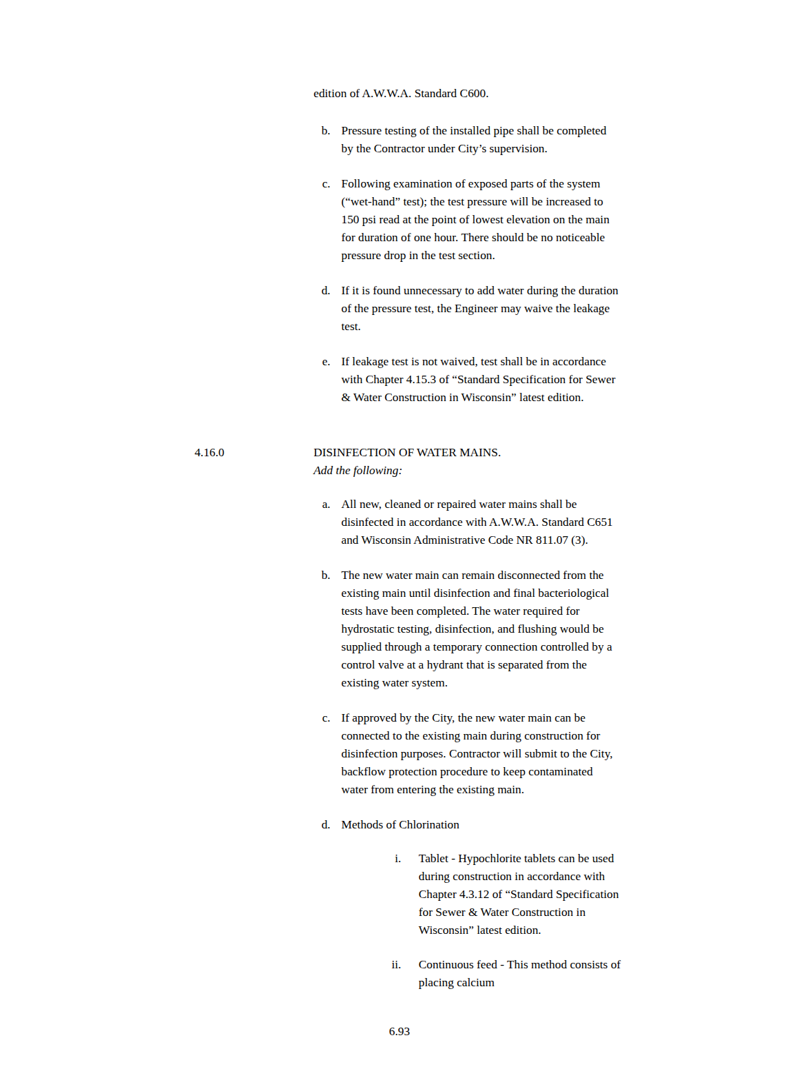edition of A.W.W.A. Standard C600.
Pressure testing of the installed pipe shall be completed by the Contractor under City’s supervision.
Following examination of exposed parts of the system (“wet-hand” test); the test pressure will be increased to 150 psi read at the point of lowest elevation on the main for duration of one hour. There should be no noticeable pressure drop in the test section.
If it is found unnecessary to add water during the duration of the pressure test, the Engineer may waive the leakage test.
If leakage test is not waived, test shall be in accordance with Chapter 4.15.3 of “Standard Specification for Sewer & Water Construction in Wisconsin” latest edition.
4.16.0 DISINFECTION OF WATER MAINS. Add the following:
All new, cleaned or repaired water mains shall be disinfected in accordance with A.W.W.A. Standard C651 and Wisconsin Administrative Code NR 811.07 (3).
The new water main can remain disconnected from the existing main until disinfection and final bacteriological tests have been completed. The water required for hydrostatic testing, disinfection, and flushing would be supplied through a temporary connection controlled by a control valve at a hydrant that is separated from the existing water system.
If approved by the City, the new water main can be connected to the existing main during construction for disinfection purposes. Contractor will submit to the City, backflow protection procedure to keep contaminated water from entering the existing main.
Methods of Chlorination
Tablet - Hypochlorite tablets can be used during construction in accordance with Chapter 4.3.12 of “Standard Specification for Sewer & Water Construction in Wisconsin” latest edition.
Continuous feed - This method consists of placing calcium
6.93